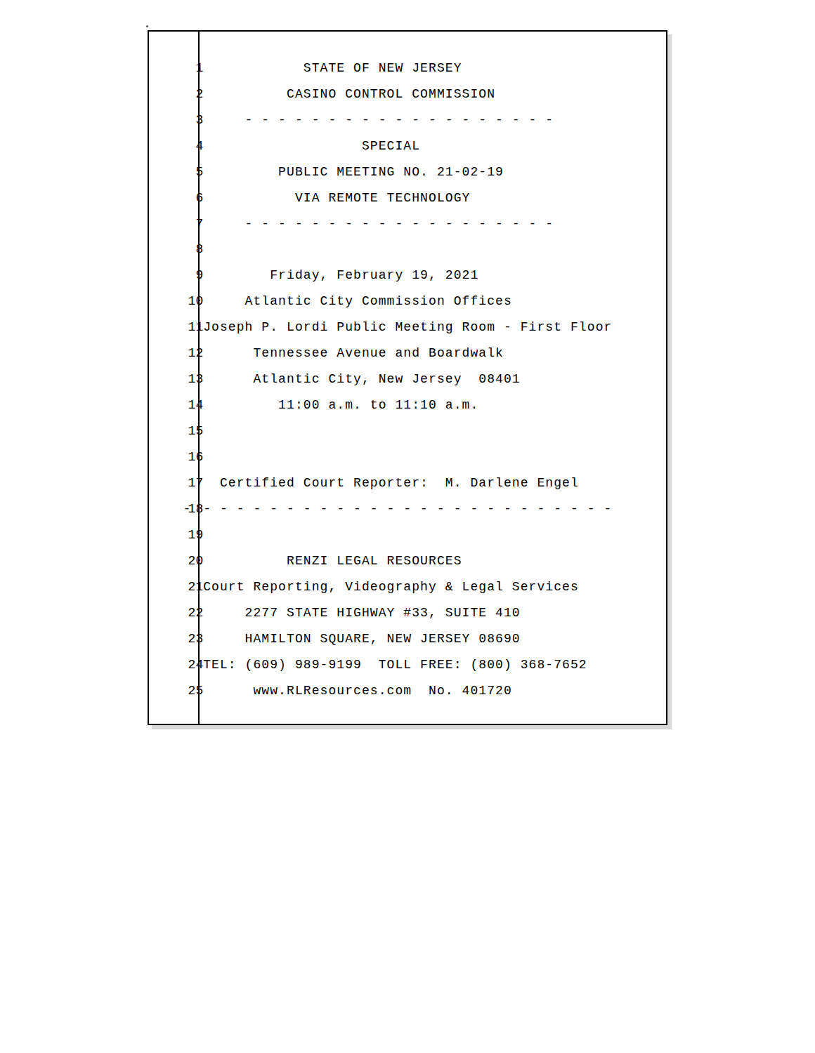| 1 | STATE OF NEW JERSEY |
| 2 | CASINO CONTROL COMMISSION |
| 3 | - - - - - - - - - - - - - - - - - - - |
| 4 | SPECIAL |
| 5 | PUBLIC MEETING NO. 21-02-19 |
| 6 | VIA REMOTE TECHNOLOGY |
| 7 | - - - - - - - - - - - - - - - - - - - |
| 8 | |
| 9 | Friday, February 19, 2021 |
| 10 | Atlantic City Commission Offices |
| 11 | Joseph P. Lordi Public Meeting Room - First Floor |
| 12 | Tennessee Avenue and Boardwalk |
| 13 | Atlantic City, New Jersey 08401 |
| 14 | 11:00 a.m. to 11:10 a.m. |
| 15 | |
| 16 | |
| 17 | Certified Court Reporter: M. Darlene Engel |
| 18 | - - - - - - - - - - - - - - - - - - - - - - - - - |
| 19 | |
| 20 | RENZI LEGAL RESOURCES |
| 21 | Court Reporting, Videography & Legal Services |
| 22 | 2277 STATE HIGHWAY #33, SUITE 410 |
| 23 | HAMILTON SQUARE, NEW JERSEY 08690 |
| 24 | TEL: (609) 989-9199 TOLL FREE: (800) 368-7652 |
| 25 | www.RLResources.com No. 401720 |